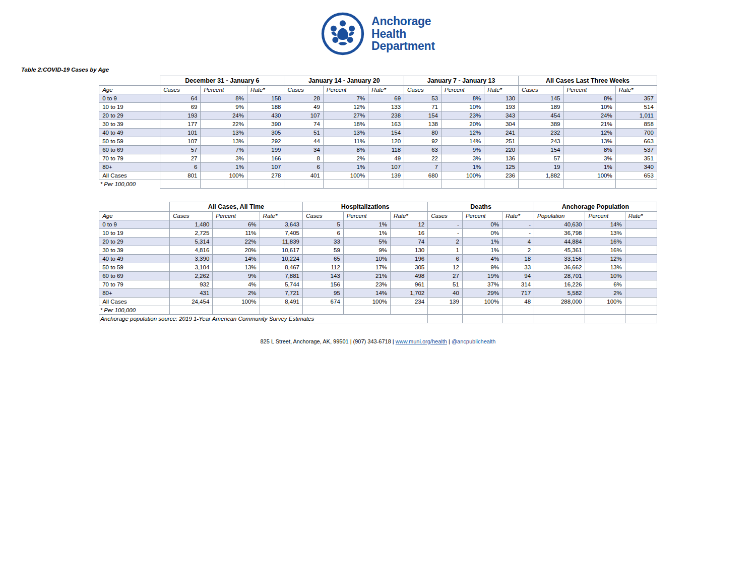Anchorage
Health
Department
Table 2:COVID-19 Cases by Age
| | December 31 - January 6 | January 14 - January 20 | January 7 - January 13 | All Cases Last Three Weeks |
| --- | --- | --- | --- | --- |
| Age | Cases | Percent | Rate* | Cases | Percent | Rate* | Cases | Percent | Rate* | Cases | Percent | Rate* |
| 0 to 9 | 64 | 8% | 158 | 28 | 7% | 69 | 53 | 8% | 130 | 145 | 8% | 357 |
| 10 to 19 | 69 | 9% | 188 | 49 | 12% | 133 | 71 | 10% | 193 | 189 | 10% | 514 |
| 20 to 29 | 193 | 24% | 430 | 107 | 27% | 238 | 154 | 23% | 343 | 454 | 24% | 1,011 |
| 30 to 39 | 177 | 22% | 390 | 74 | 18% | 163 | 138 | 20% | 304 | 389 | 21% | 858 |
| 40 to 49 | 101 | 13% | 305 | 51 | 13% | 154 | 80 | 12% | 241 | 232 | 12% | 700 |
| 50 to 59 | 107 | 13% | 292 | 44 | 11% | 120 | 92 | 14% | 251 | 243 | 13% | 663 |
| 60 to 69 | 57 | 7% | 199 | 34 | 8% | 118 | 63 | 9% | 220 | 154 | 8% | 537 |
| 70 to 79 | 27 | 3% | 166 | 8 | 2% | 49 | 22 | 3% | 136 | 57 | 3% | 351 |
| 80+ | 6 | 1% | 107 | 6 | 1% | 107 | 7 | 1% | 125 | 19 | 1% | 340 |
| All Cases | 801 | 100% | 278 | 401 | 100% | 139 | 680 | 100% | 236 | 1,882 | 100% | 653 |
| * Per 100,000 | | | | | | | | | | | | |
| | All Cases, All Time | Hospitalizations | Deaths | Anchorage Population |
| --- | --- | --- | --- | --- |
| Age | Cases | Percent | Rate* | Cases | Percent | Rate* | Cases | Percent | Rate* | Population | Percent | Rate* |
| 0 to 9 | 1,480 | 6% | 3,643 | 5 | 1% | 12 | - | 0% | - | 40,630 | 14% | |
| 10 to 19 | 2,725 | 11% | 7,405 | 6 | 1% | 16 | - | 0% | - | 36,798 | 13% | |
| 20 to 29 | 5,314 | 22% | 11,839 | 33 | 5% | 74 | 2 | 1% | 4 | 44,884 | 16% | |
| 30 to 39 | 4,816 | 20% | 10,617 | 59 | 9% | 130 | 1 | 1% | 2 | 45,361 | 16% | |
| 40 to 49 | 3,390 | 14% | 10,224 | 65 | 10% | 196 | 6 | 4% | 18 | 33,156 | 12% | |
| 50 to 59 | 3,104 | 13% | 8,467 | 112 | 17% | 305 | 12 | 9% | 33 | 36,662 | 13% | |
| 60 to 69 | 2,262 | 9% | 7,881 | 143 | 21% | 498 | 27 | 19% | 94 | 28,701 | 10% | |
| 70 to 79 | 932 | 4% | 5,744 | 156 | 23% | 961 | 51 | 37% | 314 | 16,226 | 6% | |
| 80+ | 431 | 2% | 7,721 | 95 | 14% | 1,702 | 40 | 29% | 717 | 5,582 | 2% | |
| All Cases | 24,454 | 100% | 8,491 | 674 | 100% | 234 | 139 | 100% | 48 | 288,000 | 100% | |
| * Per 100,000 | | | | | | | | | | | | |
| Anchorage population source: 2019 1-Year American Community Survey Estimates | | | | | | |
825 L Street, Anchorage, AK, 99501 | (907) 343-6718 | www.muni.org/health | @ancpublichealth